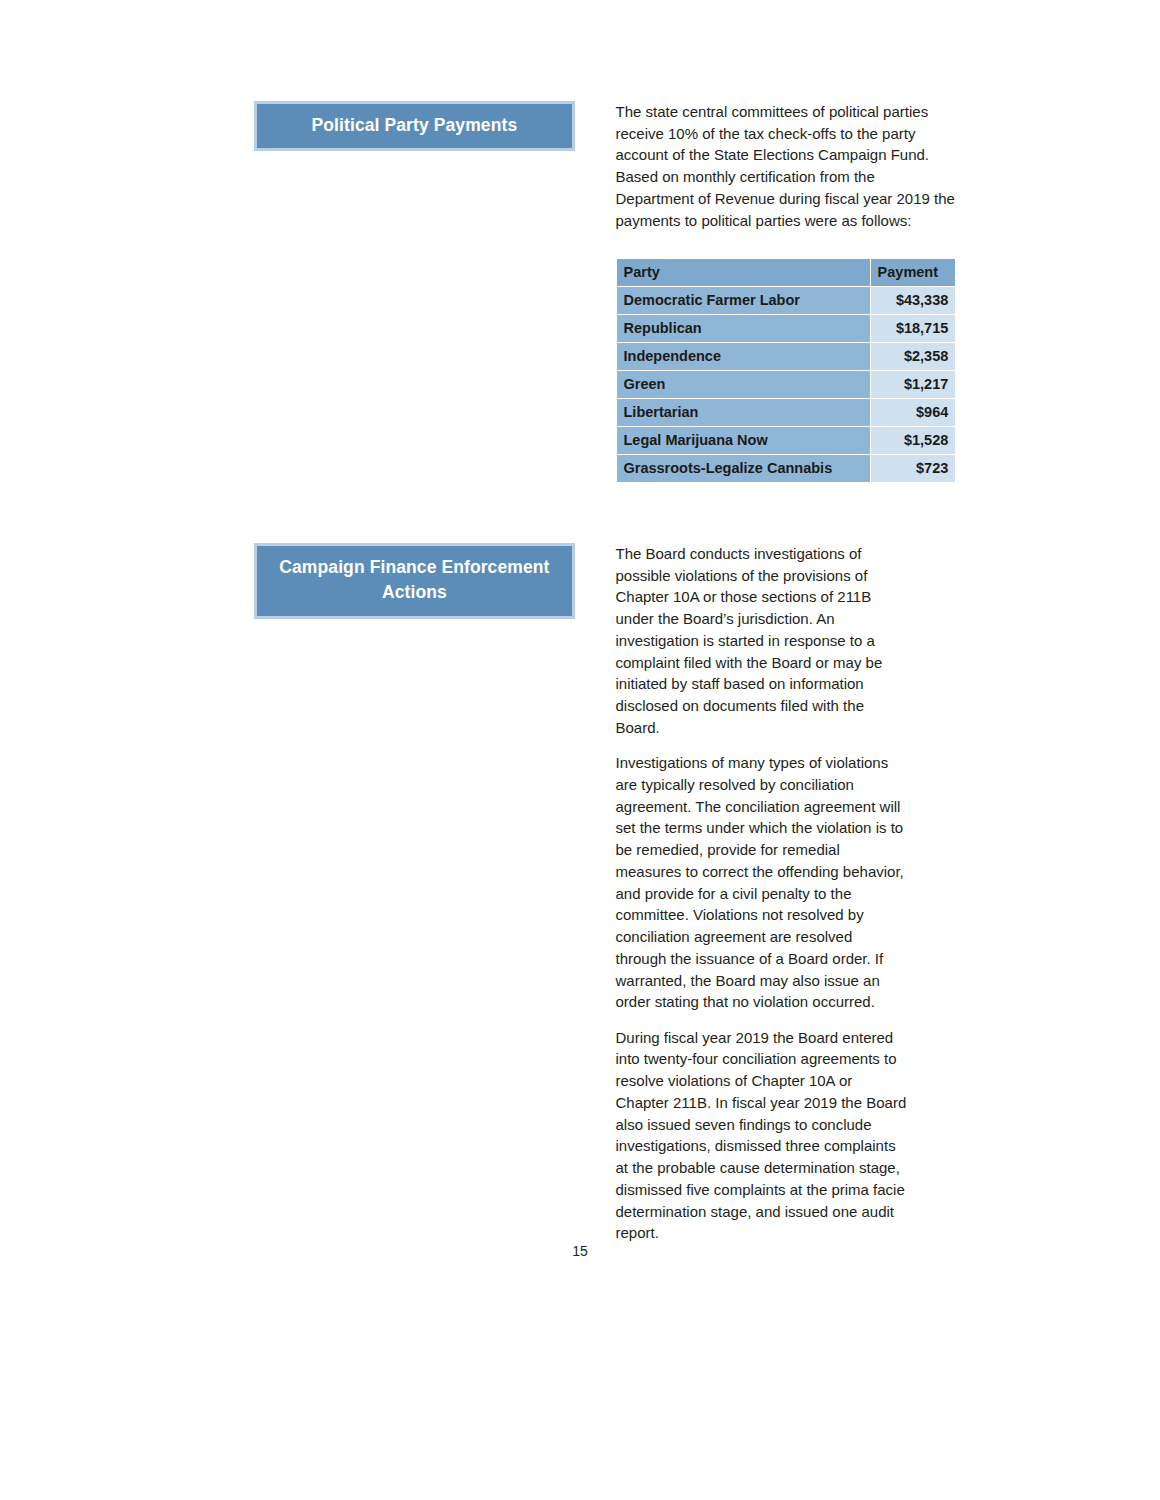Political Party Payments
The state central committees of political parties receive 10% of the tax check-offs to the party account of the State Elections Campaign Fund. Based on monthly certification from the Department of Revenue during fiscal year 2019 the payments to political parties were as follows:
| Party | Payment |
| --- | --- |
| Democratic Farmer Labor | $43,338 |
| Republican | $18,715 |
| Independence | $2,358 |
| Green | $1,217 |
| Libertarian | $964 |
| Legal Marijuana Now | $1,528 |
| Grassroots-Legalize Cannabis | $723 |
Campaign Finance Enforcement Actions
The Board conducts investigations of possible violations of the provisions of Chapter 10A or those sections of 211B under the Board’s jurisdiction. An investigation is started in response to a complaint filed with the Board or may be initiated by staff based on information disclosed on documents filed with the Board.
Investigations of many types of violations are typically resolved by conciliation agreement. The conciliation agreement will set the terms under which the violation is to be remedied, provide for remedial measures to correct the offending behavior, and provide for a civil penalty to the committee. Violations not resolved by conciliation agreement are resolved through the issuance of a Board order. If warranted, the Board may also issue an order stating that no violation occurred.
During fiscal year 2019 the Board entered into twenty-four conciliation agreements to resolve violations of Chapter 10A or Chapter 211B. In fiscal year 2019 the Board also issued seven findings to conclude investigations, dismissed three complaints at the probable cause determination stage, dismissed five complaints at the prima facie determination stage, and issued one audit report.
15